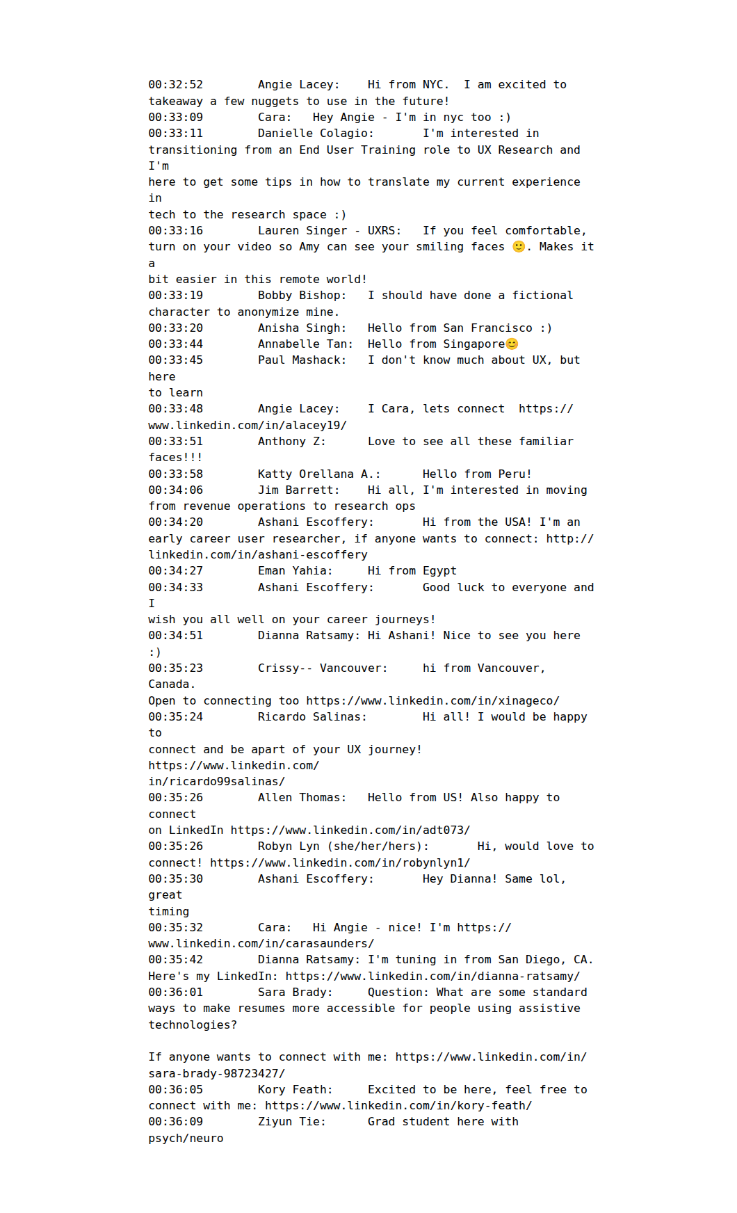00:32:52	Angie Lacey:	Hi from NYC.  I am excited to
takeaway a few nuggets to use in the future!
00:33:09	Cara:	Hey Angie - I'm in nyc too :)
00:33:11	Danielle Colagio:	I'm interested in
transitioning from an End User Training role to UX Research and I'm
here to get some tips in how to translate my current experience in
tech to the research space :)
00:33:16	Lauren Singer - UXRS:	If you feel comfortable,
turn on your video so Amy can see your smiling faces 🙂. Makes it a
bit easier in this remote world!
00:33:19	Bobby Bishop:	I should have done a fictional
character to anonymize mine.
00:33:20	Anisha Singh:	Hello from San Francisco :)
00:33:44	Annabelle Tan:	Hello from Singapore😊
00:33:45	Paul Mashack:	I don't know much about UX, but here
to learn
00:33:48	Angie Lacey:	I Cara, lets connect  https://
www.linkedin.com/in/alacey19/
00:33:51	Anthony Z:	Love to see all these familiar
faces!!!
00:33:58	Katty Orellana A.:	Hello from Peru!
00:34:06	Jim Barrett:	Hi all, I'm interested in moving
from revenue operations to research ops
00:34:20	Ashani Escoffery:	Hi from the USA! I'm an
early career user researcher, if anyone wants to connect: http://
linkedin.com/in/ashani-escoffery
00:34:27	Eman Yahia:	Hi from Egypt
00:34:33	Ashani Escoffery:	Good luck to everyone and I
wish you all well on your career journeys!
00:34:51	Dianna Ratsamy: Hi Ashani! Nice to see you here :)
00:35:23	Crissy-- Vancouver:	hi from Vancouver, Canada.
Open to connecting too https://www.linkedin.com/in/xinageco/
00:35:24	Ricardo Salinas:	Hi all! I would be happy to
connect and be apart of your UX journey! https://www.linkedin.com/
in/ricardo99salinas/
00:35:26	Allen Thomas:	Hello from US! Also happy to connect
on LinkedIn https://www.linkedin.com/in/adt073/
00:35:26	Robyn Lyn (she/her/hers):	Hi, would love to
connect! https://www.linkedin.com/in/robynlyn1/
00:35:30	Ashani Escoffery:	Hey Dianna! Same lol, great
timing
00:35:32	Cara:	Hi Angie - nice! I'm https://
www.linkedin.com/in/carasaunders/
00:35:42	Dianna Ratsamy: I'm tuning in from San Diego, CA.
Here's my LinkedIn: https://www.linkedin.com/in/dianna-ratsamy/
00:36:01	Sara Brady:	Question: What are some standard
ways to make resumes more accessible for people using assistive
technologies?

If anyone wants to connect with me: https://www.linkedin.com/in/
sara-brady-98723427/
00:36:05	Kory Feath:	Excited to be here, feel free to
connect with me: https://www.linkedin.com/in/kory-feath/
00:36:09	Ziyun Tie:	Grad student here with psych/neuro